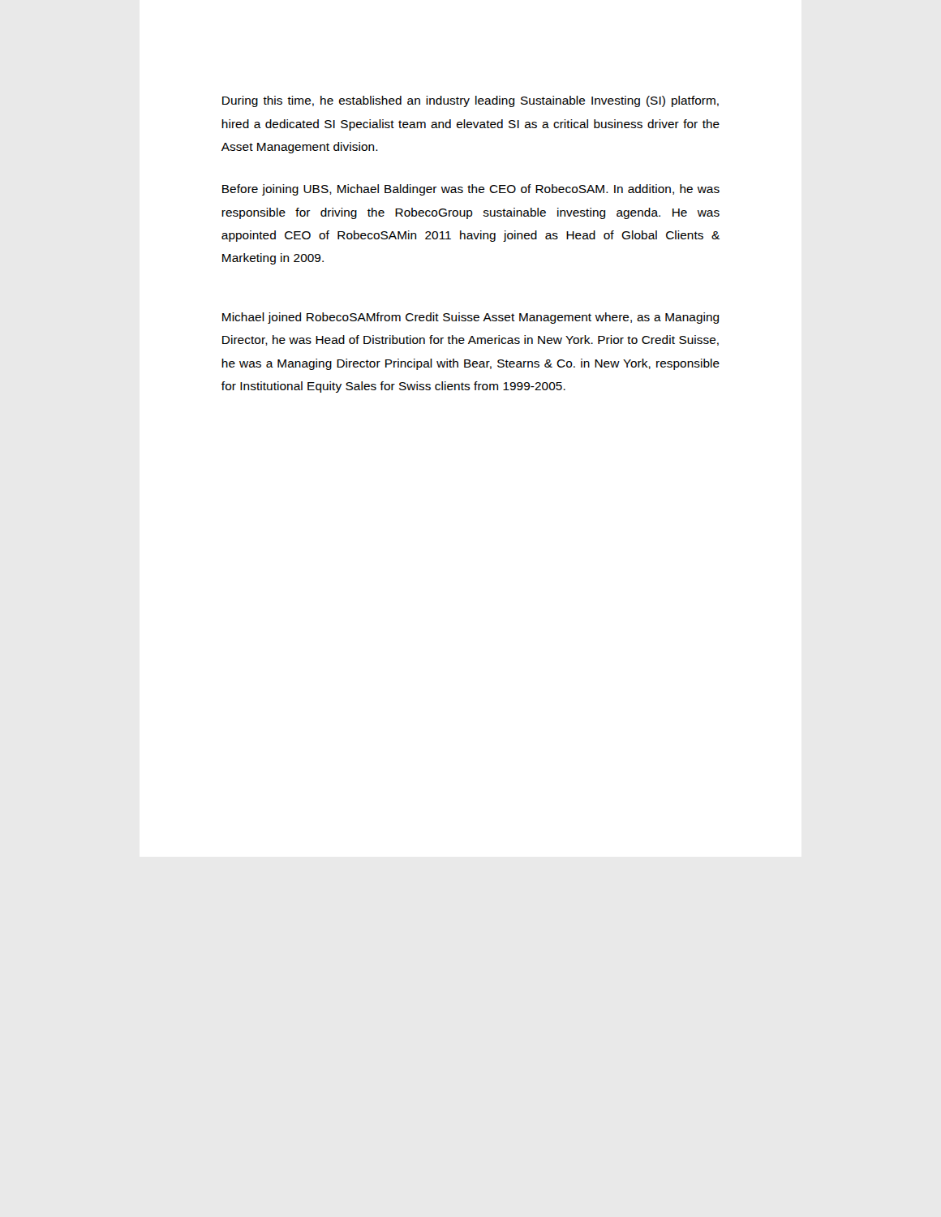During this time, he established an industry leading Sustainable Investing (SI) platform, hired a dedicated SI Specialist team and elevated SI as a critical business driver for the Asset Management division.
Before joining UBS, Michael Baldinger was the CEO of RobecoSAM. In addition, he was responsible for driving the RobecoGroup sustainable investing agenda. He was appointed CEO of RobecoSAMin 2011 having joined as Head of Global Clients & Marketing in 2009.
Michael joined RobecoSAMfrom Credit Suisse Asset Management where, as a Managing Director, he was Head of Distribution for the Americas in New York. Prior to Credit Suisse, he was a Managing Director Principal with Bear, Stearns & Co. in New York, responsible for Institutional Equity Sales for Swiss clients from 1999-2005.